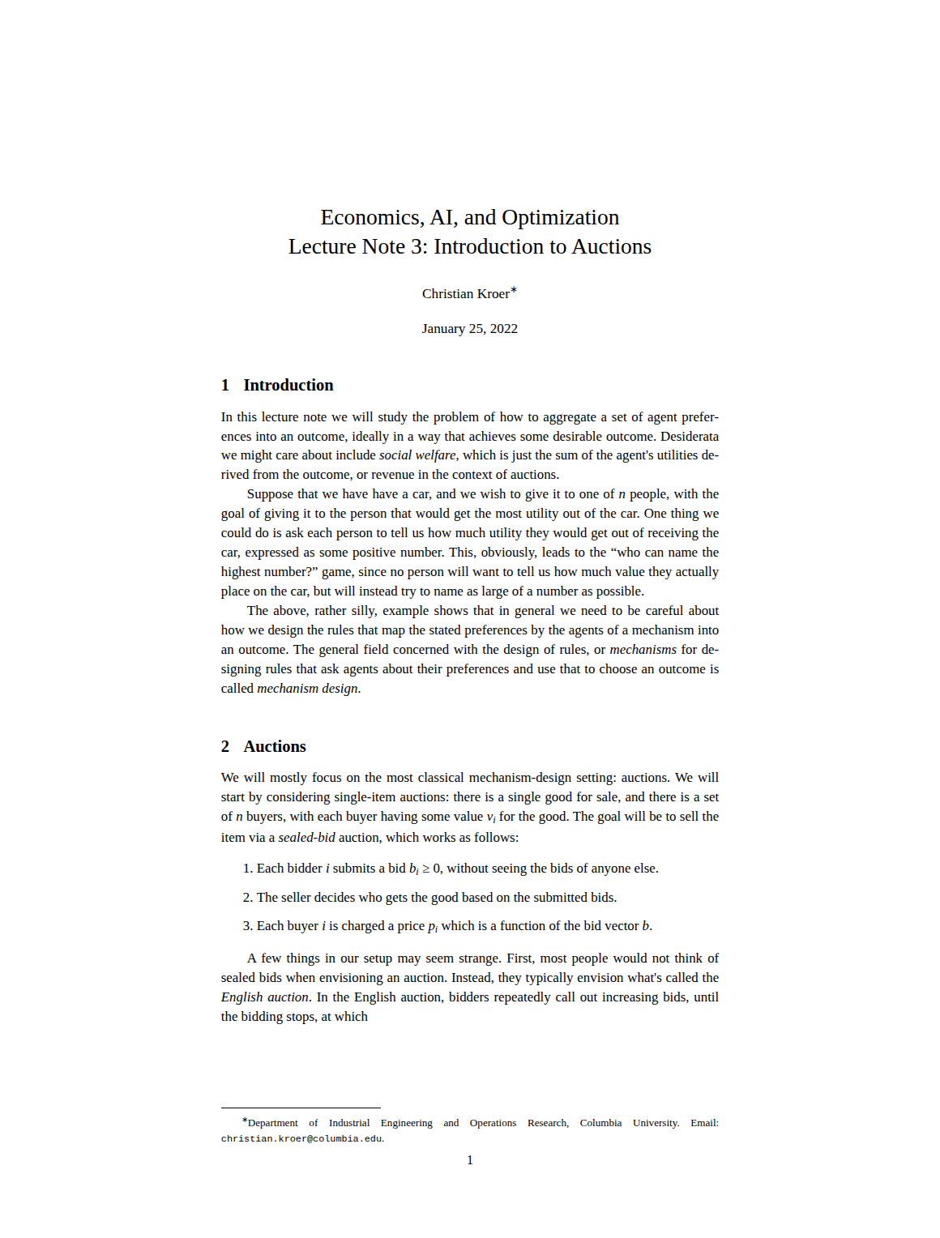Economics, AI, and Optimization
Lecture Note 3: Introduction to Auctions
Christian Kroer∗
January 25, 2022
1 Introduction
In this lecture note we will study the problem of how to aggregate a set of agent preferences into an outcome, ideally in a way that achieves some desirable outcome. Desiderata we might care about include social welfare, which is just the sum of the agent's utilities derived from the outcome, or revenue in the context of auctions.
Suppose that we have have a car, and we wish to give it to one of n people, with the goal of giving it to the person that would get the most utility out of the car. One thing we could do is ask each person to tell us how much utility they would get out of receiving the car, expressed as some positive number. This, obviously, leads to the “who can name the highest number?” game, since no person will want to tell us how much value they actually place on the car, but will instead try to name as large of a number as possible.
The above, rather silly, example shows that in general we need to be careful about how we design the rules that map the stated preferences by the agents of a mechanism into an outcome. The general field concerned with the design of rules, or mechanisms for designing rules that ask agents about their preferences and use that to choose an outcome is called mechanism design.
2 Auctions
We will mostly focus on the most classical mechanism-design setting: auctions. We will start by considering single-item auctions: there is a single good for sale, and there is a set of n buyers, with each buyer having some value vi for the good. The goal will be to sell the item via a sealed-bid auction, which works as follows:
Each bidder i submits a bid bi ≥ 0, without seeing the bids of anyone else.
The seller decides who gets the good based on the submitted bids.
Each buyer i is charged a price pi which is a function of the bid vector b.
A few things in our setup may seem strange. First, most people would not think of sealed bids when envisioning an auction. Instead, they typically envision what's called the English auction. In the English auction, bidders repeatedly call out increasing bids, until the bidding stops, at which
∗Department of Industrial Engineering and Operations Research, Columbia University. Email: christian.kroer@columbia.edu.
1